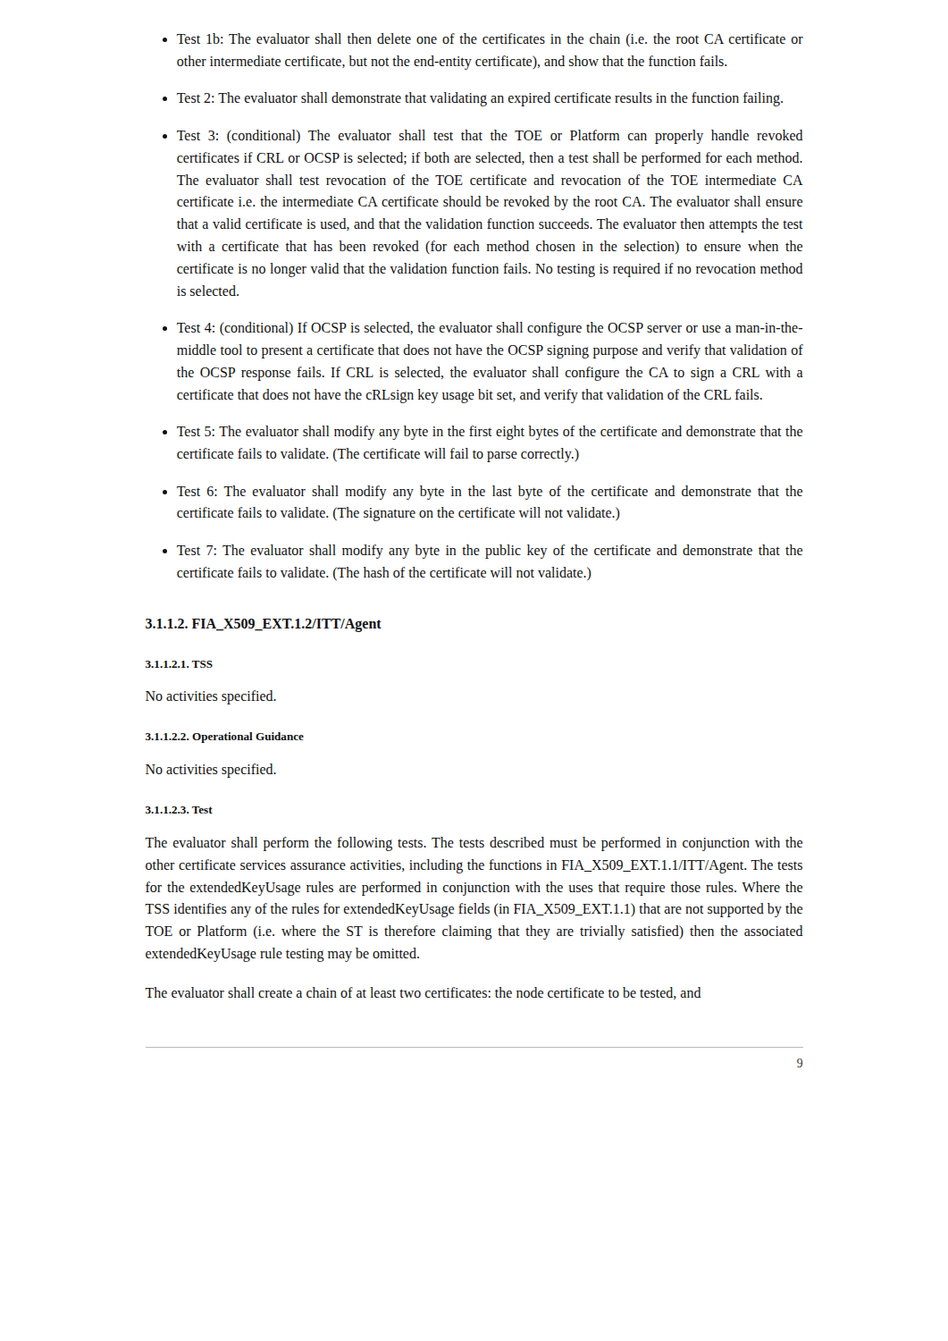Test 1b: The evaluator shall then delete one of the certificates in the chain (i.e. the root CA certificate or other intermediate certificate, but not the end-entity certificate), and show that the function fails.
Test 2: The evaluator shall demonstrate that validating an expired certificate results in the function failing.
Test 3: (conditional) The evaluator shall test that the TOE or Platform can properly handle revoked certificates if CRL or OCSP is selected; if both are selected, then a test shall be performed for each method. The evaluator shall test revocation of the TOE certificate and revocation of the TOE intermediate CA certificate i.e. the intermediate CA certificate should be revoked by the root CA. The evaluator shall ensure that a valid certificate is used, and that the validation function succeeds. The evaluator then attempts the test with a certificate that has been revoked (for each method chosen in the selection) to ensure when the certificate is no longer valid that the validation function fails. No testing is required if no revocation method is selected.
Test 4: (conditional) If OCSP is selected, the evaluator shall configure the OCSP server or use a man-in-the-middle tool to present a certificate that does not have the OCSP signing purpose and verify that validation of the OCSP response fails. If CRL is selected, the evaluator shall configure the CA to sign a CRL with a certificate that does not have the cRLsign key usage bit set, and verify that validation of the CRL fails.
Test 5: The evaluator shall modify any byte in the first eight bytes of the certificate and demonstrate that the certificate fails to validate. (The certificate will fail to parse correctly.)
Test 6: The evaluator shall modify any byte in the last byte of the certificate and demonstrate that the certificate fails to validate. (The signature on the certificate will not validate.)
Test 7: The evaluator shall modify any byte in the public key of the certificate and demonstrate that the certificate fails to validate. (The hash of the certificate will not validate.)
3.1.1.2. FIA_X509_EXT.1.2/ITT/Agent
3.1.1.2.1. TSS
No activities specified.
3.1.1.2.2. Operational Guidance
No activities specified.
3.1.1.2.3. Test
The evaluator shall perform the following tests. The tests described must be performed in conjunction with the other certificate services assurance activities, including the functions in FIA_X509_EXT.1.1/ITT/Agent. The tests for the extendedKeyUsage rules are performed in conjunction with the uses that require those rules. Where the TSS identifies any of the rules for extendedKeyUsage fields (in FIA_X509_EXT.1.1) that are not supported by the TOE or Platform (i.e. where the ST is therefore claiming that they are trivially satisfied) then the associated extendedKeyUsage rule testing may be omitted.
The evaluator shall create a chain of at least two certificates: the node certificate to be tested, and
9